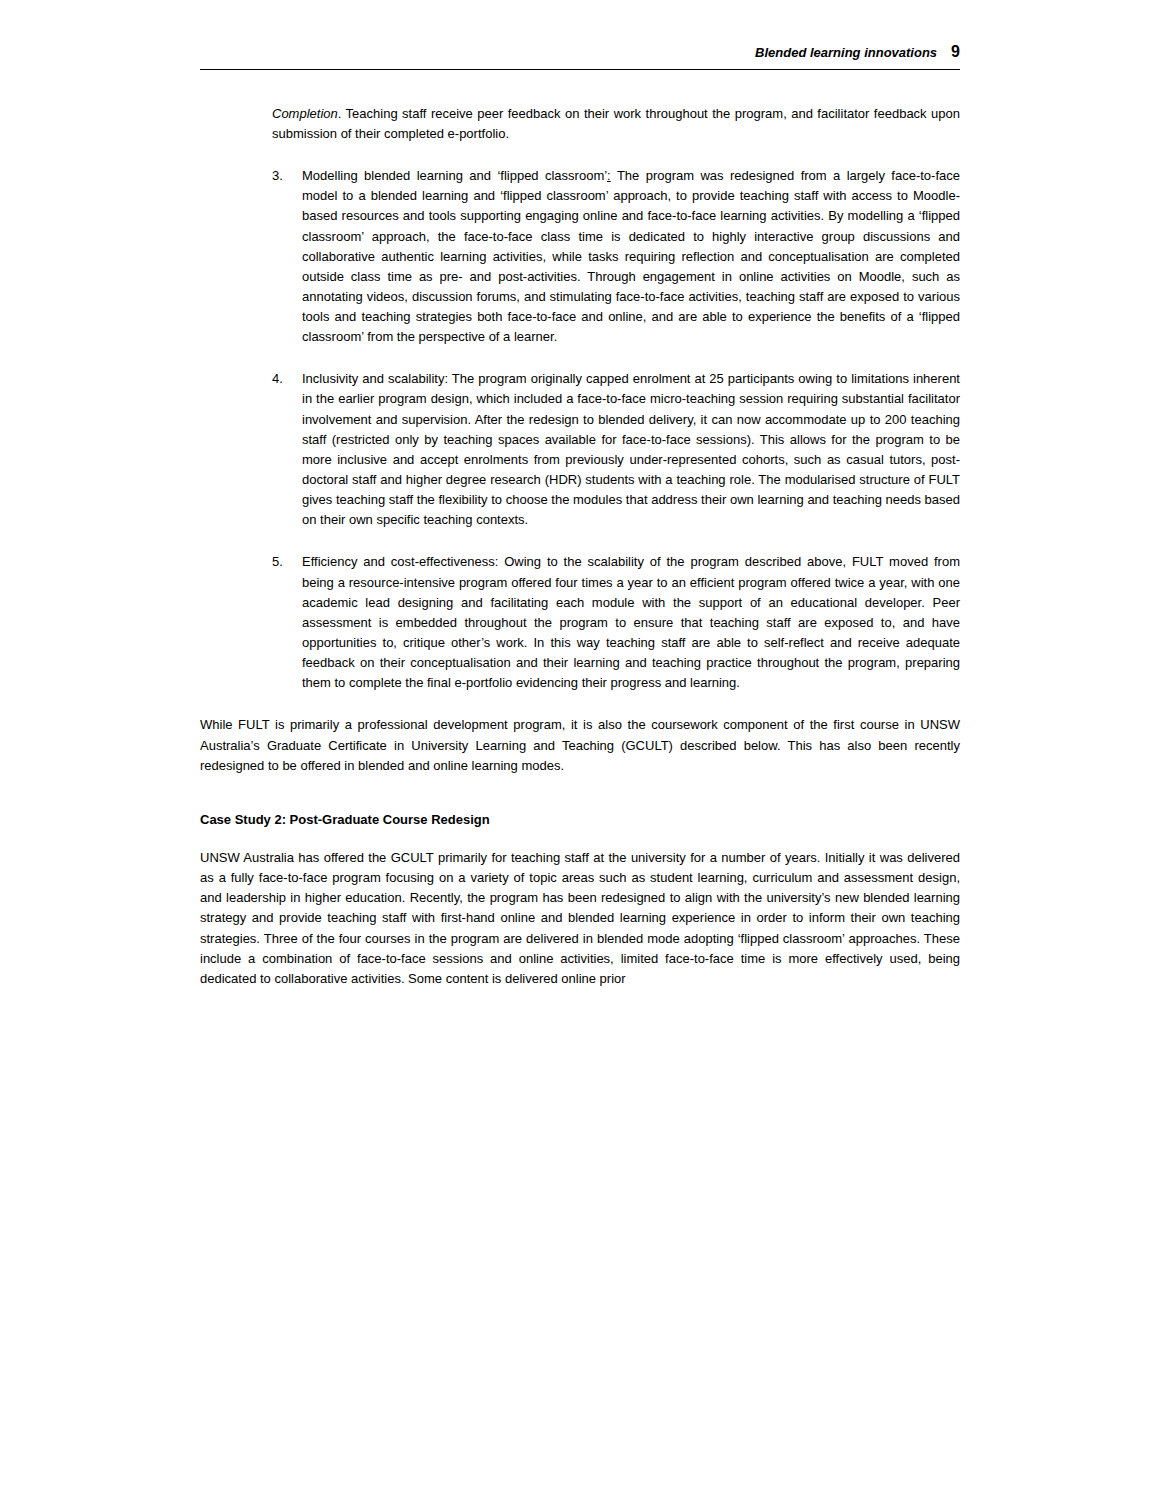Blended learning innovations 9
Completion. Teaching staff receive peer feedback on their work throughout the program, and facilitator feedback upon submission of their completed e-portfolio.
3. Modelling blended learning and ‘flipped classroom’: The program was redesigned from a largely face-to-face model to a blended learning and ‘flipped classroom’ approach, to provide teaching staff with access to Moodle-based resources and tools supporting engaging online and face-to-face learning activities. By modelling a ‘flipped classroom’ approach, the face-to-face class time is dedicated to highly interactive group discussions and collaborative authentic learning activities, while tasks requiring reflection and conceptualisation are completed outside class time as pre- and post-activities. Through engagement in online activities on Moodle, such as annotating videos, discussion forums, and stimulating face-to-face activities, teaching staff are exposed to various tools and teaching strategies both face-to-face and online, and are able to experience the benefits of a ‘flipped classroom’ from the perspective of a learner.
4. Inclusivity and scalability: The program originally capped enrolment at 25 participants owing to limitations inherent in the earlier program design, which included a face-to-face micro-teaching session requiring substantial facilitator involvement and supervision. After the redesign to blended delivery, it can now accommodate up to 200 teaching staff (restricted only by teaching spaces available for face-to-face sessions). This allows for the program to be more inclusive and accept enrolments from previously under-represented cohorts, such as casual tutors, post-doctoral staff and higher degree research (HDR) students with a teaching role. The modularised structure of FULT gives teaching staff the flexibility to choose the modules that address their own learning and teaching needs based on their own specific teaching contexts.
5. Efficiency and cost-effectiveness: Owing to the scalability of the program described above, FULT moved from being a resource-intensive program offered four times a year to an efficient program offered twice a year, with one academic lead designing and facilitating each module with the support of an educational developer. Peer assessment is embedded throughout the program to ensure that teaching staff are exposed to, and have opportunities to, critique other’s work. In this way teaching staff are able to self-reflect and receive adequate feedback on their conceptualisation and their learning and teaching practice throughout the program, preparing them to complete the final e-portfolio evidencing their progress and learning.
While FULT is primarily a professional development program, it is also the coursework component of the first course in UNSW Australia’s Graduate Certificate in University Learning and Teaching (GCULT) described below. This has also been recently redesigned to be offered in blended and online learning modes.
Case Study 2: Post-Graduate Course Redesign
UNSW Australia has offered the GCULT primarily for teaching staff at the university for a number of years. Initially it was delivered as a fully face-to-face program focusing on a variety of topic areas such as student learning, curriculum and assessment design, and leadership in higher education. Recently, the program has been redesigned to align with the university’s new blended learning strategy and provide teaching staff with first-hand online and blended learning experience in order to inform their own teaching strategies. Three of the four courses in the program are delivered in blended mode adopting ‘flipped classroom’ approaches. These include a combination of face-to-face sessions and online activities, limited face-to-face time is more effectively used, being dedicated to collaborative activities. Some content is delivered online prior